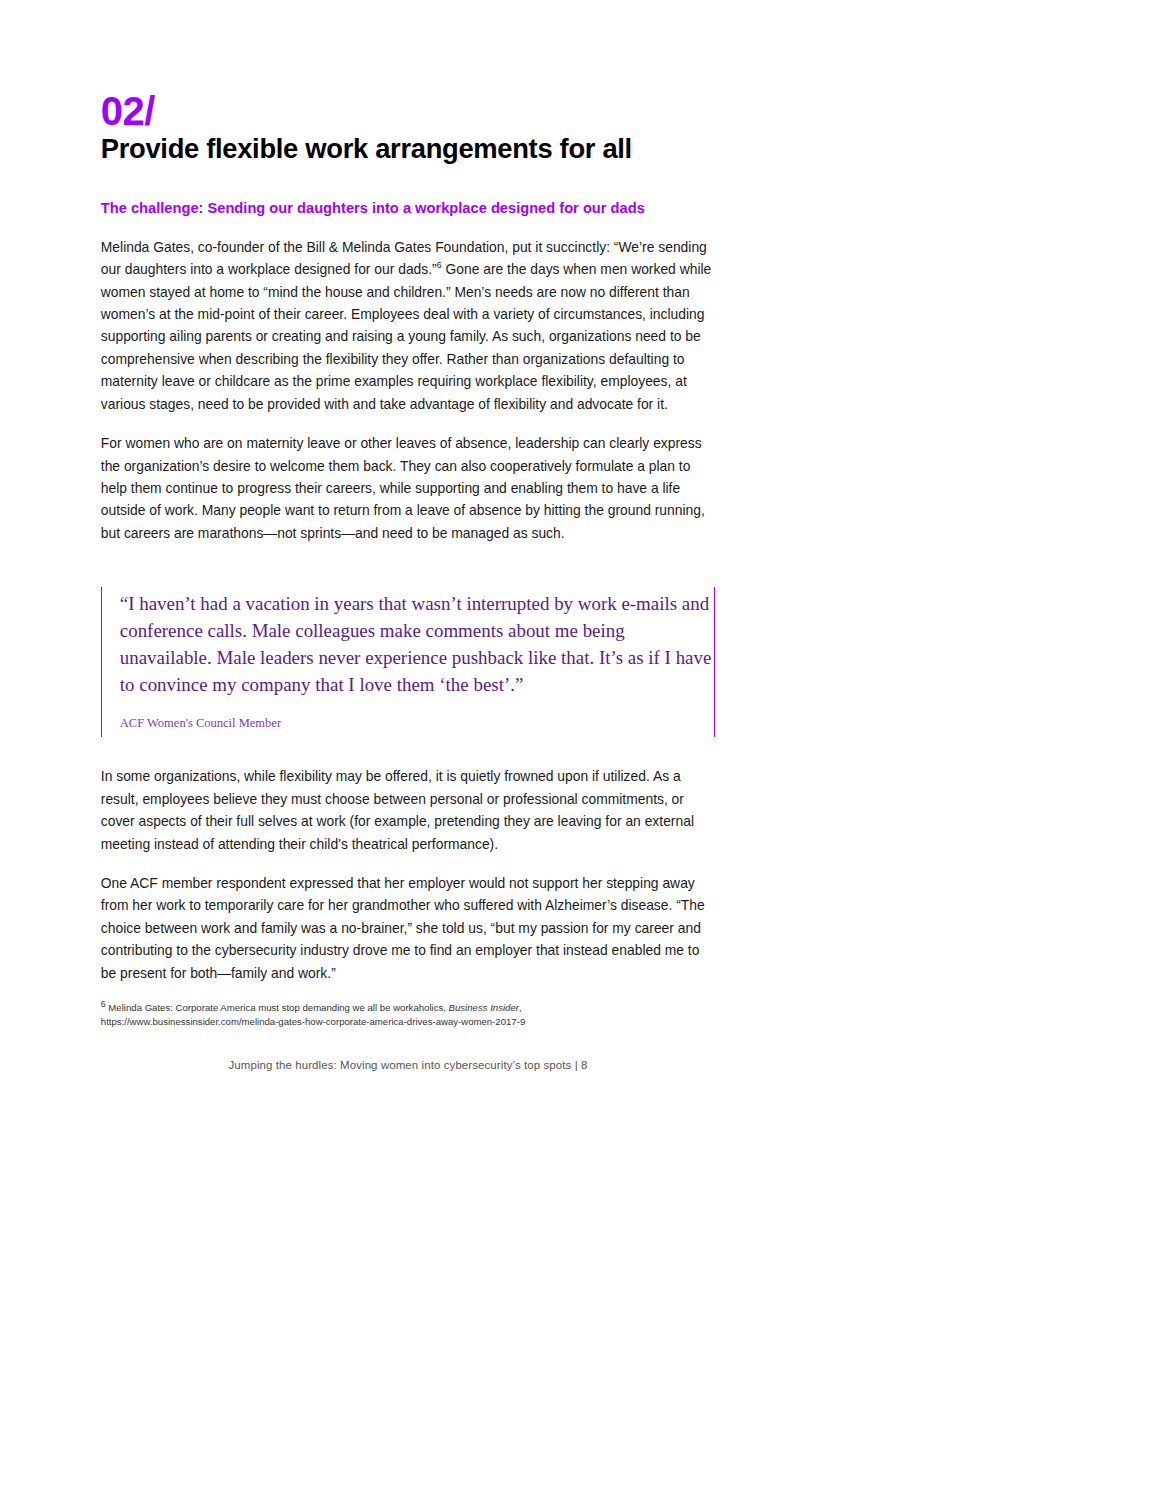02/
Provide flexible work arrangements for all
The challenge: Sending our daughters into a workplace designed for our dads
Melinda Gates, co-founder of the Bill & Melinda Gates Foundation, put it succinctly: “We’re sending our daughters into a workplace designed for our dads.”6 Gone are the days when men worked while women stayed at home to “mind the house and children.” Men’s needs are now no different than women’s at the mid-point of their career. Employees deal with a variety of circumstances, including supporting ailing parents or creating and raising a young family. As such, organizations need to be comprehensive when describing the flexibility they offer. Rather than organizations defaulting to maternity leave or childcare as the prime examples requiring workplace flexibility, employees, at various stages, need to be provided with and take advantage of flexibility and advocate for it.
For women who are on maternity leave or other leaves of absence, leadership can clearly express the organization’s desire to welcome them back. They can also cooperatively formulate a plan to help them continue to progress their careers, while supporting and enabling them to have a life outside of work. Many people want to return from a leave of absence by hitting the ground running, but careers are marathons—not sprints—and need to be managed as such.
“I haven’t had a vacation in years that wasn’t interrupted by work e-mails and conference calls. Male colleagues make comments about me being unavailable. Male leaders never experience pushback like that. It’s as if I have to convince my company that I love them ‘the best’.”
ACF Women's Council Member
In some organizations, while flexibility may be offered, it is quietly frowned upon if utilized. As a result, employees believe they must choose between personal or professional commitments, or cover aspects of their full selves at work (for example, pretending they are leaving for an external meeting instead of attending their child’s theatrical performance).
One ACF member respondent expressed that her employer would not support her stepping away from her work to temporarily care for her grandmother who suffered with Alzheimer’s disease. “The choice between work and family was a no-brainer,” she told us, “but my passion for my career and contributing to the cybersecurity industry drove me to find an employer that instead enabled me to be present for both—family and work.”
6 Melinda Gates: Corporate America must stop demanding we all be workaholics, Business Insider, https://www.businessinsider.com/melinda-gates-how-corporate-america-drives-away-women-2017-9
Jumping the hurdles: Moving women into cybersecurity’s top spots | 8